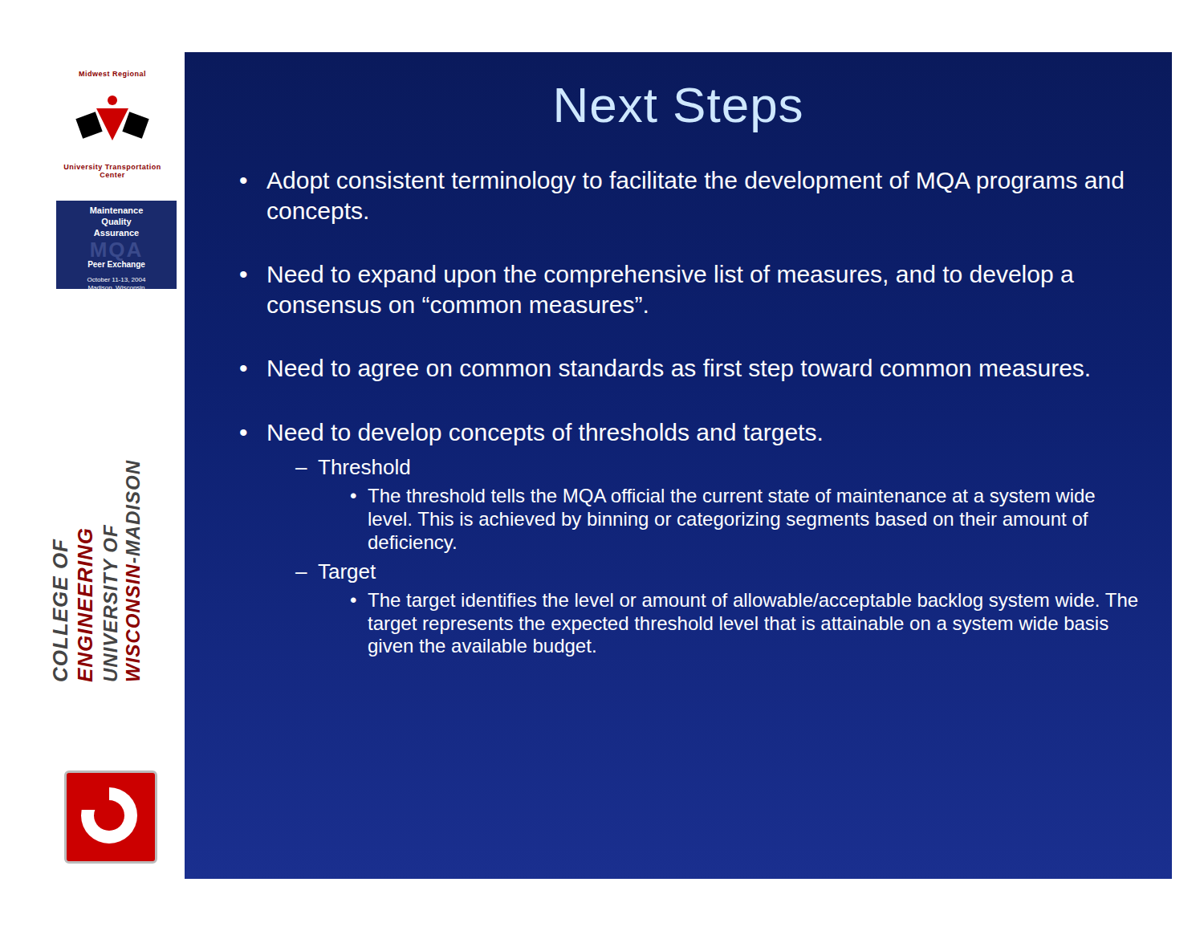Midwest Regional
University Transportation Center
Maintenance
Quality
Assurance
MQA
Peer Exchange
October 11-13, 2004
Madison, Wisconsin
COLLEGE OF ENGINEERING
UNIVERSITY OF WISCONSIN-MADISON
Next Steps
Adopt consistent terminology to facilitate the development of MQA programs and concepts.
Need to expand upon the comprehensive list of measures, and to develop a consensus on “common measures”.
Need to agree on common standards as first step toward common measures.
Need to develop concepts of thresholds and targets.
Threshold
The threshold tells the MQA official the current state of maintenance at a system wide level. This is achieved by binning or categorizing segments based on their amount of deficiency.
Target
The target identifies the level or amount of allowable/acceptable backlog system wide. The target represents the expected threshold level that is attainable on a system wide basis given the available budget.